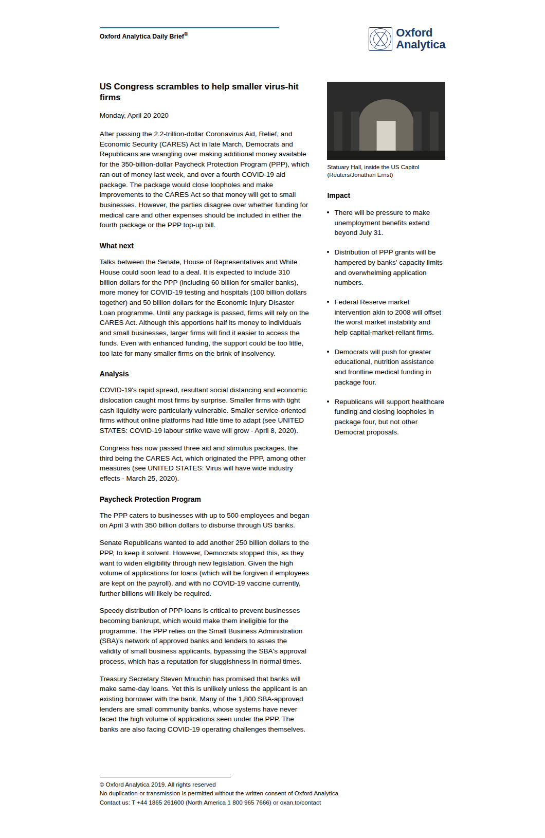Oxford Analytica Daily Brief®
OxfordAnalytica
US Congress scrambles to help smaller virus-hit firms
Monday, April 20 2020
After passing the 2.2-trillion-dollar Coronavirus Aid, Relief, and Economic Security (CARES) Act in late March, Democrats and Republicans are wrangling over making additional money available for the 350-billion-dollar Paycheck Protection Program (PPP), which ran out of money last week, and over a fourth COVID-19 aid package. The package would close loopholes and make improvements to the CARES Act so that money will get to small businesses. However, the parties disagree over whether funding for medical care and other expenses should be included in either the fourth package or the PPP top-up bill.
What next
Talks between the Senate, House of Representatives and White House could soon lead to a deal. It is expected to include 310 billion dollars for the PPP (including 60 billion for smaller banks), more money for COVID-19 testing and hospitals (100 billion dollars together) and 50 billion dollars for the Economic Injury Disaster Loan programme. Until any package is passed, firms will rely on the CARES Act. Although this apportions half its money to individuals and small businesses, larger firms will find it easier to access the funds. Even with enhanced funding, the support could be too little, too late for many smaller firms on the brink of insolvency.
Analysis
COVID-19's rapid spread, resultant social distancing and economic dislocation caught most firms by surprise. Smaller firms with tight cash liquidity were particularly vulnerable. Smaller service-oriented firms without online platforms had little time to adapt (see UNITED STATES: COVID-19 labour strike wave will grow - April 8, 2020).
Congress has now passed three aid and stimulus packages, the third being the CARES Act, which originated the PPP, among other measures (see UNITED STATES: Virus will have wide industry effects - March 25, 2020).
Paycheck Protection Program
The PPP caters to businesses with up to 500 employees and began on April 3 with 350 billion dollars to disburse through US banks.
Senate Republicans wanted to add another 250 billion dollars to the PPP, to keep it solvent. However, Democrats stopped this, as they want to widen eligibility through new legislation. Given the high volume of applications for loans (which will be forgiven if employees are kept on the payroll), and with no COVID-19 vaccine currently, further billions will likely be required.
Speedy distribution of PPP loans is critical to prevent businesses becoming bankrupt, which would make them ineligible for the programme. The PPP relies on the Small Business Administration (SBA)'s network of approved banks and lenders to asses the validity of small business applicants, bypassing the SBA's approval process, which has a reputation for sluggishness in normal times.
Treasury Secretary Steven Mnuchin has promised that banks will make same-day loans. Yet this is unlikely unless the applicant is an existing borrower with the bank. Many of the 1,800 SBA-approved lenders are small community banks, whose systems have never faced the high volume of applications seen under the PPP. The banks are also facing COVID-19 operating challenges themselves.
Statuary Hall, inside the US Capitol (Reuters/Jonathan Ernst)
Impact
There will be pressure to make unemployment benefits extend beyond July 31.
Distribution of PPP grants will be hampered by banks' capacity limits and overwhelming application numbers.
Federal Reserve market intervention akin to 2008 will offset the worst market instability and help capital-market-reliant firms.
Democrats will push for greater educational, nutrition assistance and frontline medical funding in package four.
Republicans will support healthcare funding and closing loopholes in package four, but not other Democrat proposals.
© Oxford Analytica 2019. All rights reserved
No duplication or transmission is permitted without the written consent of Oxford Analytica
Contact us: T +44 1865 261600 (North America 1 800 965 7666) or oxan.to/contact